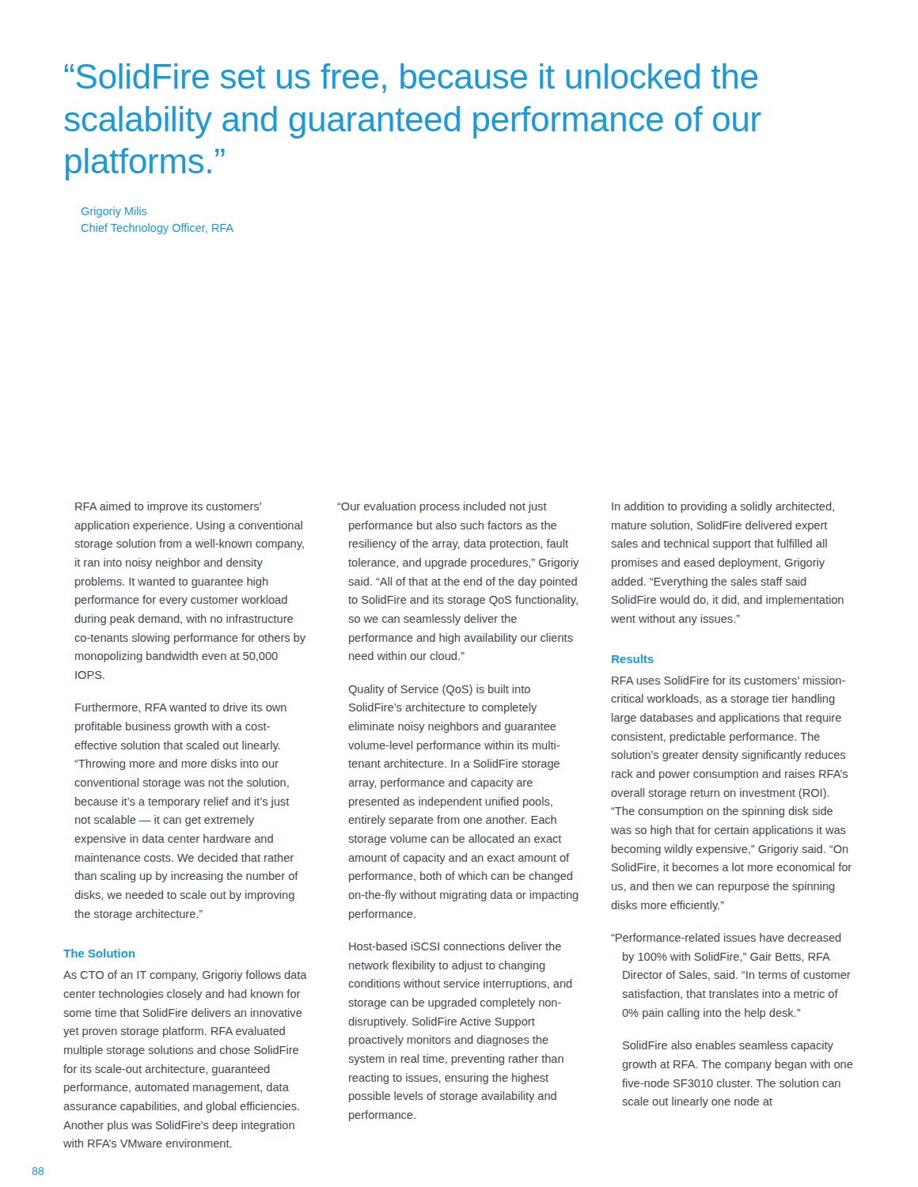“SolidFire set us free, because it unlocked the scalability and guaranteed performance of our platforms.”
Grigoriy Milis Chief Technology Officer, RFA
RFA aimed to improve its customers’ application experience. Using a conventional storage solution from a well-known company, it ran into noisy neighbor and density problems. It wanted to guarantee high performance for every customer workload during peak demand, with no infrastructure co-tenants slowing performance for others by monopolizing bandwidth even at 50,000 IOPS.
Furthermore, RFA wanted to drive its own profitable business growth with a cost-effective solution that scaled out linearly. “Throwing more and more disks into our conventional storage was not the solution, because it’s a temporary relief and it’s just not scalable — it can get extremely expensive in data center hardware and maintenance costs. We decided that rather than scaling up by increasing the number of disks, we needed to scale out by improving the storage architecture.”
The Solution
As CTO of an IT company, Grigoriy follows data center technologies closely and had known for some time that SolidFire delivers an innovative yet proven storage platform. RFA evaluated multiple storage solutions and chose SolidFire for its scale-out architecture, guaranteed performance, automated management, data assurance capabilities, and global efficiencies. Another plus was SolidFire’s deep integration with RFA’s VMware environment.
“Our evaluation process included not just performance but also such factors as the resiliency of the array, data protection, fault tolerance, and upgrade procedures,” Grigoriy said. “All of that at the end of the day pointed to SolidFire and its storage QoS functionality, so we can seamlessly deliver the performance and high availability our clients need within our cloud.”
Quality of Service (QoS) is built into SolidFire’s architecture to completely eliminate noisy neighbors and guarantee volume-level performance within its multi-tenant architecture. In a SolidFire storage array, performance and capacity are presented as independent unified pools, entirely separate from one another. Each storage volume can be allocated an exact amount of capacity and an exact amount of performance, both of which can be changed on-the-fly without migrating data or impacting performance.
Host-based iSCSI connections deliver the network flexibility to adjust to changing conditions without service interruptions, and storage can be upgraded completely non-disruptively. SolidFire Active Support proactively monitors and diagnoses the system in real time, preventing rather than reacting to issues, ensuring the highest possible levels of storage availability and performance.
In addition to providing a solidly architected, mature solution, SolidFire delivered expert sales and technical support that fulfilled all promises and eased deployment, Grigoriy added. “Everything the sales staff said SolidFire would do, it did, and implementation went without any issues.”
Results
RFA uses SolidFire for its customers’ mission-critical workloads, as a storage tier handling large databases and applications that require consistent, predictable performance. The solution’s greater density significantly reduces rack and power consumption and raises RFA’s overall storage return on investment (ROI). “The consumption on the spinning disk side was so high that for certain applications it was becoming wildly expensive,” Grigoriy said. “On SolidFire, it becomes a lot more economical for us, and then we can repurpose the spinning disks more efficiently.”
“Performance-related issues have decreased by 100% with SolidFire,” Gair Betts, RFA Director of Sales, said. “In terms of customer satisfaction, that translates into a metric of 0% pain calling into the help desk.”
SolidFire also enables seamless capacity growth at RFA. The company began with one five-node SF3010 cluster. The solution can scale out linearly one node at
88